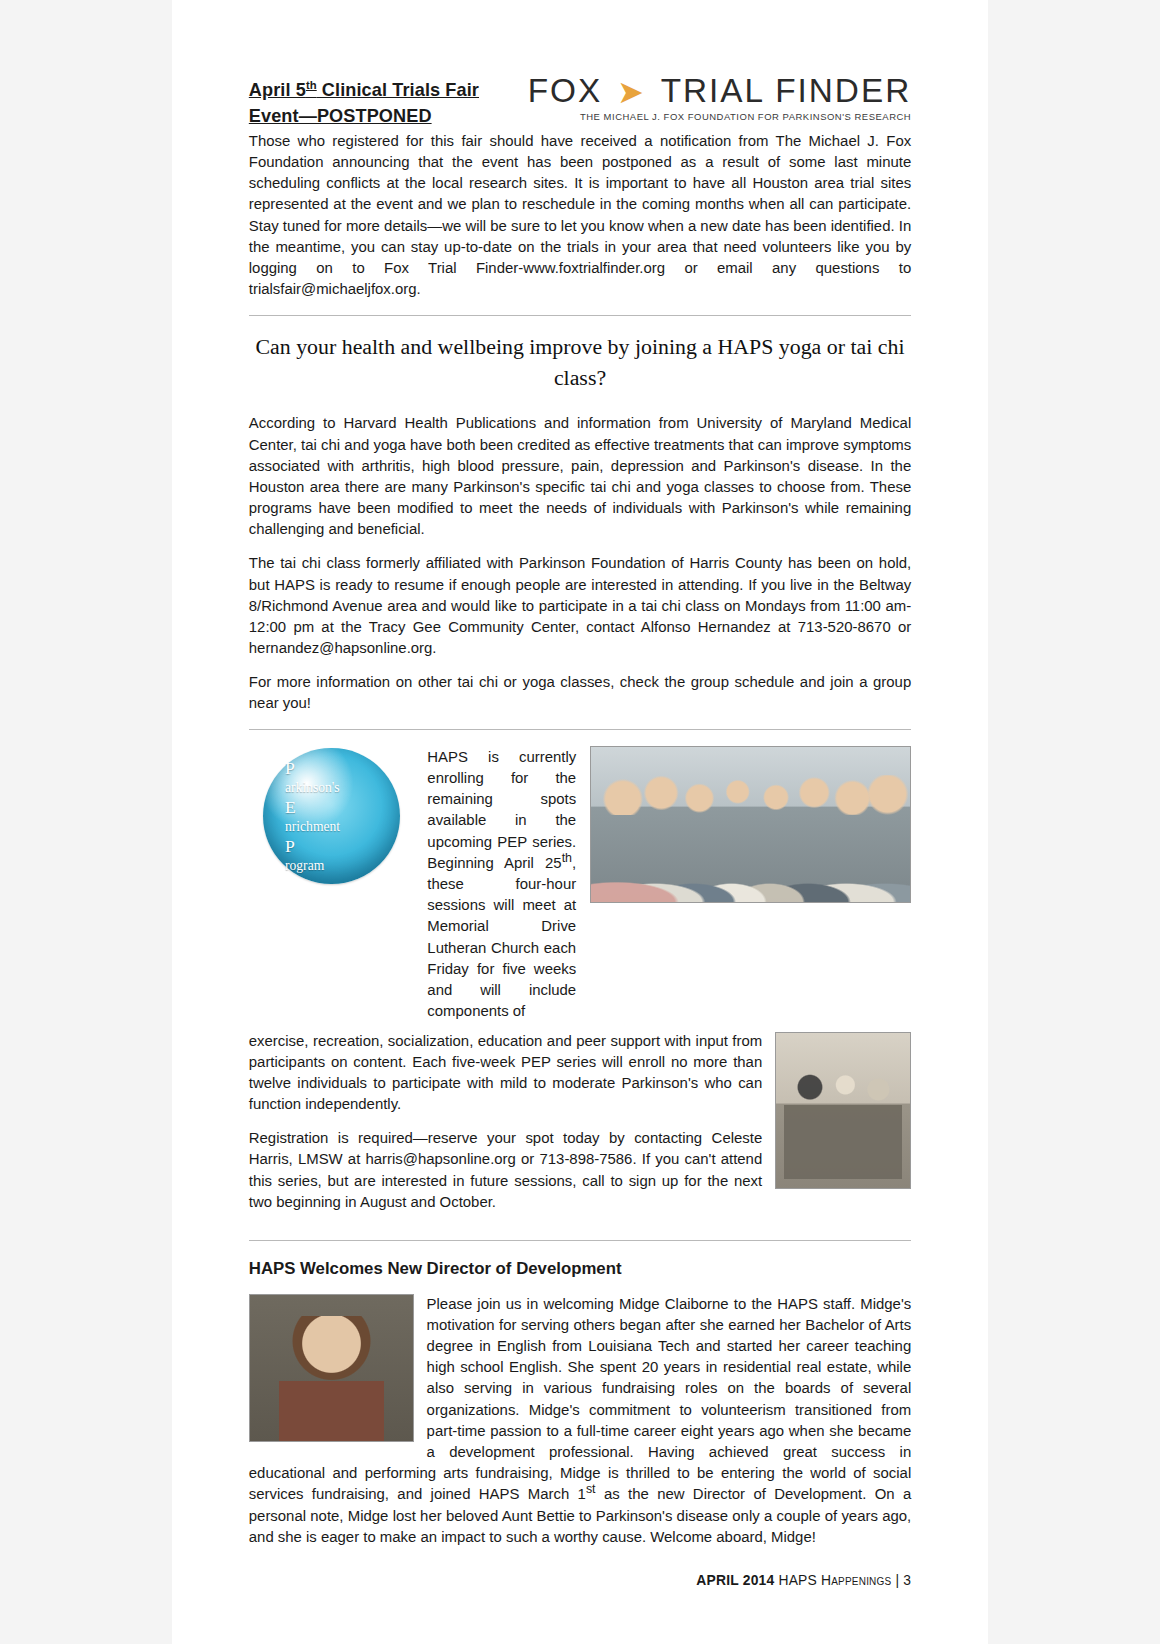April 5th Clinical Trials Fair Event—POSTPONED
FOX ➤ TRIAL FINDER
THE MICHAEL J. FOX FOUNDATION FOR PARKINSON'S RESEARCH
Those who registered for this fair should have received a notification from The Michael J. Fox Foundation announcing that the event has been postponed as a result of some last minute scheduling conflicts at the local research sites. It is important to have all Houston area trial sites represented at the event and we plan to reschedule in the coming months when all can participate. Stay tuned for more details—we will be sure to let you know when a new date has been identified. In the meantime, you can stay up-to-date on the trials in your area that need volunteers like you by logging on to Fox Trial Finder-www.foxtrialfinder.org or email any questions to trialsfair@michaeljfox.org.
Can your health and wellbeing improve by joining a HAPS yoga or tai chi class?
According to Harvard Health Publications and information from University of Maryland Medical Center, tai chi and yoga have both been credited as effective treatments that can improve symptoms associated with arthritis, high blood pressure, pain, depression and Parkinson's disease. In the Houston area there are many Parkinson's specific tai chi and yoga classes to choose from. These programs have been modified to meet the needs of individuals with Parkinson's while remaining challenging and beneficial.
The tai chi class formerly affiliated with Parkinson Foundation of Harris County has been on hold, but HAPS is ready to resume if enough people are interested in attending. If you live in the Beltway 8/Richmond Avenue area and would like to participate in a tai chi class on Mondays from 11:00 am-12:00 pm at the Tracy Gee Community Center, contact Alfonso Hernandez at 713-520-8670 or hernandez@hapsonline.org.
For more information on other tai chi or yoga classes, check the group schedule and join a group near you!
Parkinson's Enrichment Program
HAPS is currently enrolling for the remaining spots available in the upcoming PEP series. Beginning April 25th, these four-hour sessions will meet at Memorial Drive Lutheran Church each Friday for five weeks and will include components of
exercise, recreation, socialization, education and peer support with input from participants on content. Each five-week PEP series will enroll no more than twelve individuals to participate with mild to moderate Parkinson's who can function independently.
Registration is required—reserve your spot today by contacting Celeste Harris, LMSW at harris@hapsonline.org or 713-898-7586. If you can't attend this series, but are interested in future sessions, call to sign up for the next two beginning in August and October.
HAPS Welcomes New Director of Development
Please join us in welcoming Midge Claiborne to the HAPS staff. Midge's motivation for serving others began after she earned her Bachelor of Arts degree in English from Louisiana Tech and started her career teaching high school English. She spent 20 years in residential real estate, while also serving in various fundraising roles on the boards of several organizations. Midge's commitment to volunteerism transitioned from part-time passion to a full-time career eight years ago when she became a development professional. Having achieved great success in educational and performing arts fundraising, Midge is thrilled to be entering the world of social services fundraising, and joined HAPS March 1st as the new Director of Development. On a personal note, Midge lost her beloved Aunt Bettie to Parkinson's disease only a couple of years ago, and she is eager to make an impact to such a worthy cause. Welcome aboard, Midge!
APRIL 2014 HAPS Happenings | 3